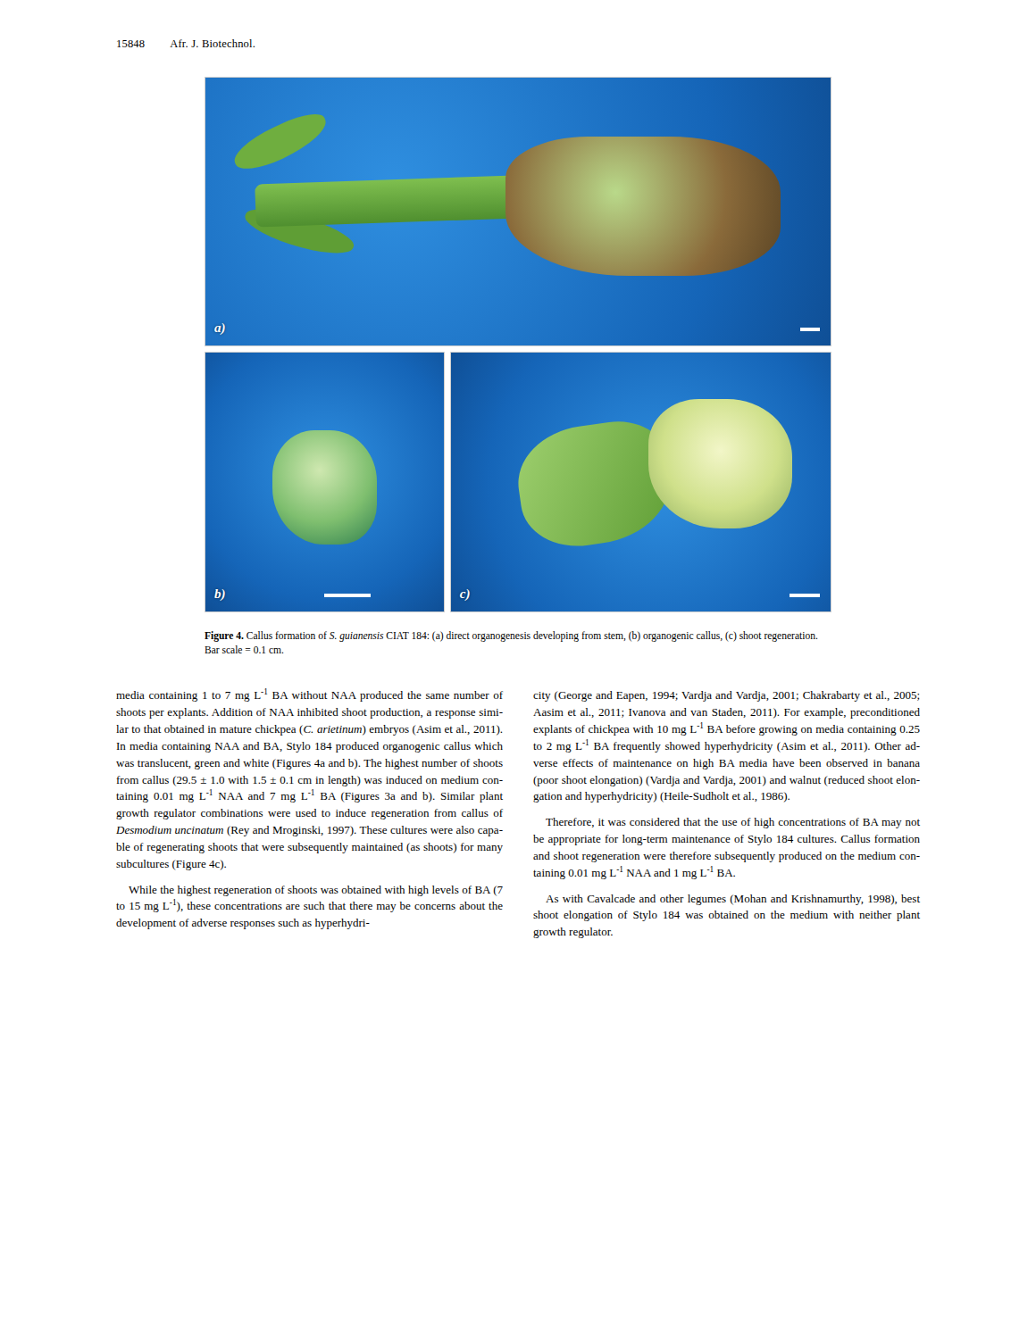15848 Afr. J. Biotechnol.
a)
b)
c)
Figure 4. Callus formation of S. guianensis CIAT 184: (a) direct organogenesis developing from stem, (b) organogenic callus, (c) shoot regeneration. Bar scale = 0.1 cm.
media containing 1 to 7 mg L-1 BA without NAA produced the same number of shoots per explants. Addition of NAA inhibited shoot production, a response similar to that obtained in mature chickpea (C. arietinum) embryos (Asim et al., 2011). In media containing NAA and BA, Stylo 184 produced organogenic callus which was translucent, green and white (Figures 4a and b). The highest number of shoots from callus (29.5 ± 1.0 with 1.5 ± 0.1 cm in length) was induced on medium containing 0.01 mg L-1 NAA and 7 mg L-1 BA (Figures 3a and b). Similar plant growth regulator combinations were used to induce regeneration from callus of Desmodium uncinatum (Rey and Mroginski, 1997). These cultures were also capable of regenerating shoots that were subsequently maintained (as shoots) for many subcultures (Figure 4c).
While the highest regeneration of shoots was obtained with high levels of BA (7 to 15 mg L-1), these concentrations are such that there may be concerns about the development of adverse responses such as hyperhydri-
city (George and Eapen, 1994; Vardja and Vardja, 2001; Chakrabarty et al., 2005; Aasim et al., 2011; Ivanova and van Staden, 2011). For example, preconditioned explants of chickpea with 10 mg L-1 BA before growing on media containing 0.25 to 2 mg L-1 BA frequently showed hyperhydricity (Asim et al., 2011). Other adverse effects of maintenance on high BA media have been observed in banana (poor shoot elongation) (Vardja and Vardja, 2001) and walnut (reduced shoot elongation and hyperhydricity) (Heile-Sudholt et al., 1986).
Therefore, it was considered that the use of high concentrations of BA may not be appropriate for long-term maintenance of Stylo 184 cultures. Callus formation and shoot regeneration were therefore subsequently produced on the medium containing 0.01 mg L-1 NAA and 1 mg L-1 BA.
As with Cavalcade and other legumes (Mohan and Krishnamurthy, 1998), best shoot elongation of Stylo 184 was obtained on the medium with neither plant growth regulator.